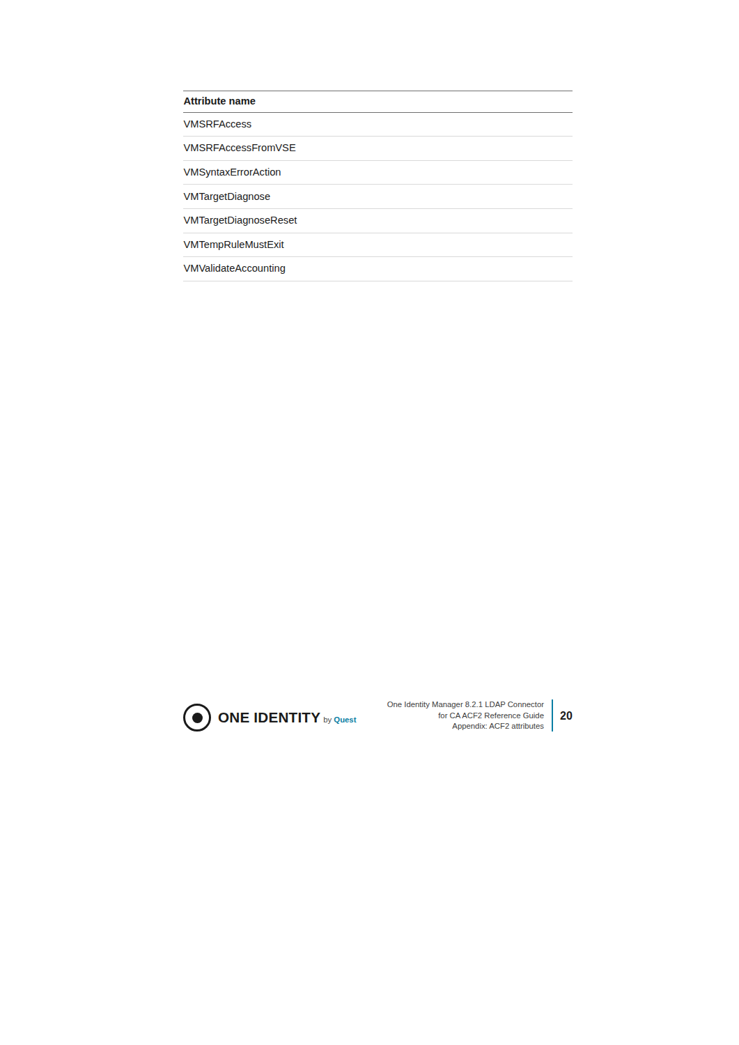ACF2 attribute names
| Attribute name |
| --- |
| VMSRFAccess |
| VMSRFAccessFromVSE |
| VMSyntaxErrorAction |
| VMTargetDiagnose |
| VMTargetDiagnoseReset |
| VMTempRuleMustExit |
| VMValidateAccounting |
ONE IDENTITY by Quest
One Identity Manager 8.2.1 LDAP Connector for CA ACF2 Reference Guide Appendix: ACF2 attributes
20